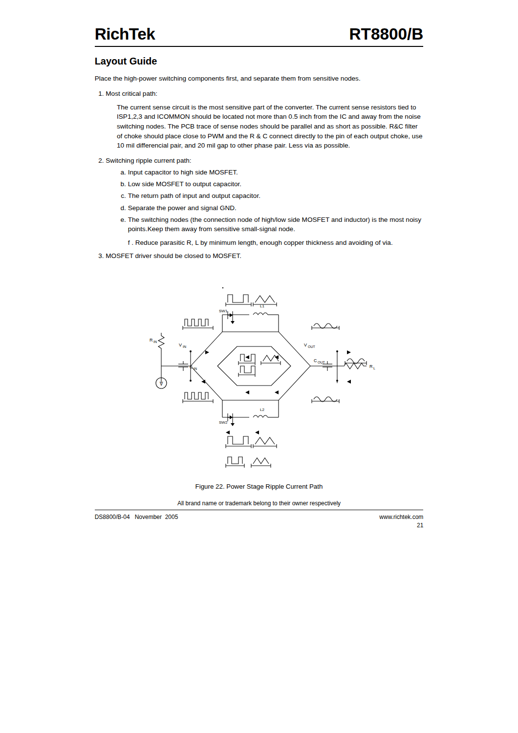RichTek
RT8800/B
Layout Guide
Place the high-power switching components first, and separate them from sensitive nodes.
Most critical path:
The current sense circuit is the most sensitive part of the converter. The current sense resistors tied to ISP1,2,3 and ICOMMON should be located not more than 0.5 inch from the IC and away from the noise switching nodes. The PCB trace of sense nodes should be parallel and as short as possible. R&C filter of choke should place close to PWM and the R & C connect directly to the pin of each output choke, use 10 mil differencial pair, and 20 mil gap to other phase pair. Less via as possible.
Switching ripple current path:
Input capacitor to high side MOSFET.
Low side MOSFET to output capacitor.
The return path of input and output capacitor.
Separate the power and signal GND.
The switching nodes (the connection node of high/low side MOSFET and inductor) is the most noisy points.Keep them away from sensitive small-signal node.
f . Reduce parasitic R, L by minimum length, enough copper thickness and avoiding of via.
MOSFET driver should be closed to MOSFET.
V R IN C IN V IN SW1 L1 SW2 L2 C OUT R L V OUT
Figure 22. Power Stage Ripple Current Path
All brand name or trademark belong to their owner respectively
DS8800/B-04 November 2005
www.richtek.com 21